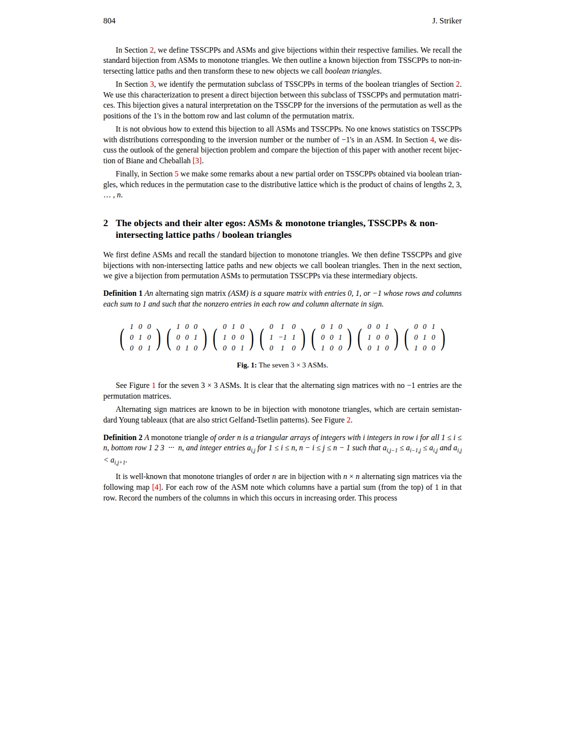804 J. Striker
In Section 2, we define TSSCPPs and ASMs and give bijections within their respective families. We recall the standard bijection from ASMs to monotone triangles. We then outline a known bijection from TSSCPPs to non-intersecting lattice paths and then transform these to new objects we call boolean triangles.
In Section 3, we identify the permutation subclass of TSSCPPs in terms of the boolean triangles of Section 2. We use this characterization to present a direct bijection between this subclass of TSSCPPs and permutation matrices. This bijection gives a natural interpretation on the TSSCPP for the inversions of the permutation as well as the positions of the 1's in the bottom row and last column of the permutation matrix.
It is not obvious how to extend this bijection to all ASMs and TSSCPPs. No one knows statistics on TSSCPPs with distributions corresponding to the inversion number or the number of −1's in an ASM. In Section 4, we discuss the outlook of the general bijection problem and compare the bijection of this paper with another recent bijection of Biane and Cheballah [3].
Finally, in Section 5 we make some remarks about a new partial order on TSSCPPs obtained via boolean triangles, which reduces in the permutation case to the distributive lattice which is the product of chains of lengths 2, 3, … , n.
2 The objects and their alter egos: ASMs & monotone triangles, TSSCPPs & non-intersecting lattice paths / boolean triangles
We first define ASMs and recall the standard bijection to monotone triangles. We then define TSSCPPs and give bijections with non-intersecting lattice paths and new objects we call boolean triangles. Then in the next section, we give a bijection from permutation ASMs to permutation TSSCPPs via these intermediary objects.
Definition 1 An alternating sign matrix (ASM) is a square matrix with entries 0, 1, or −1 whose rows and columns each sum to 1 and such that the nonzero entries in each row and column alternate in sign.
(
| 1 | 0 | 0 |
| 0 | 1 | 0 |
| 0 | 0 | 1 |
) (
| 1 | 0 | 0 |
| 0 | 0 | 1 |
| 0 | 1 | 0 |
) (
| 0 | 1 | 0 |
| 1 | 0 | 0 |
| 0 | 0 | 1 |
) (
| 0 | 1 | 0 |
| 1 | −1 | 1 |
| 0 | 1 | 0 |
) (
| 0 | 1 | 0 |
| 0 | 0 | 1 |
| 1 | 0 | 0 |
) (
| 0 | 0 | 1 |
| 1 | 0 | 0 |
| 0 | 1 | 0 |
) (
| 0 | 0 | 1 |
| 0 | 1 | 0 |
| 1 | 0 | 0 |
)
Fig. 1: The seven 3 × 3 ASMs.
See Figure 1 for the seven 3 × 3 ASMs. It is clear that the alternating sign matrices with no −1 entries are the permutation matrices.
Alternating sign matrices are known to be in bijection with monotone triangles, which are certain semistandard Young tableaux (that are also strict Gelfand-Tsetlin patterns). See Figure 2.
Definition 2 A monotone triangle of order n is a triangular arrays of integers with i integers in row i for all 1 ≤ i ≤ n, bottom row 1 2 3 ··· n, and integer entries ai,j for 1 ≤ i ≤ n, n − i ≤ j ≤ n − 1 such that ai,j−1 ≤ ai−1,j ≤ ai,j and ai,j < ai,j+1.
It is well-known that monotone triangles of order n are in bijection with n × n alternating sign matrices via the following map [4]. For each row of the ASM note which columns have a partial sum (from the top) of 1 in that row. Record the numbers of the columns in which this occurs in increasing order. This process